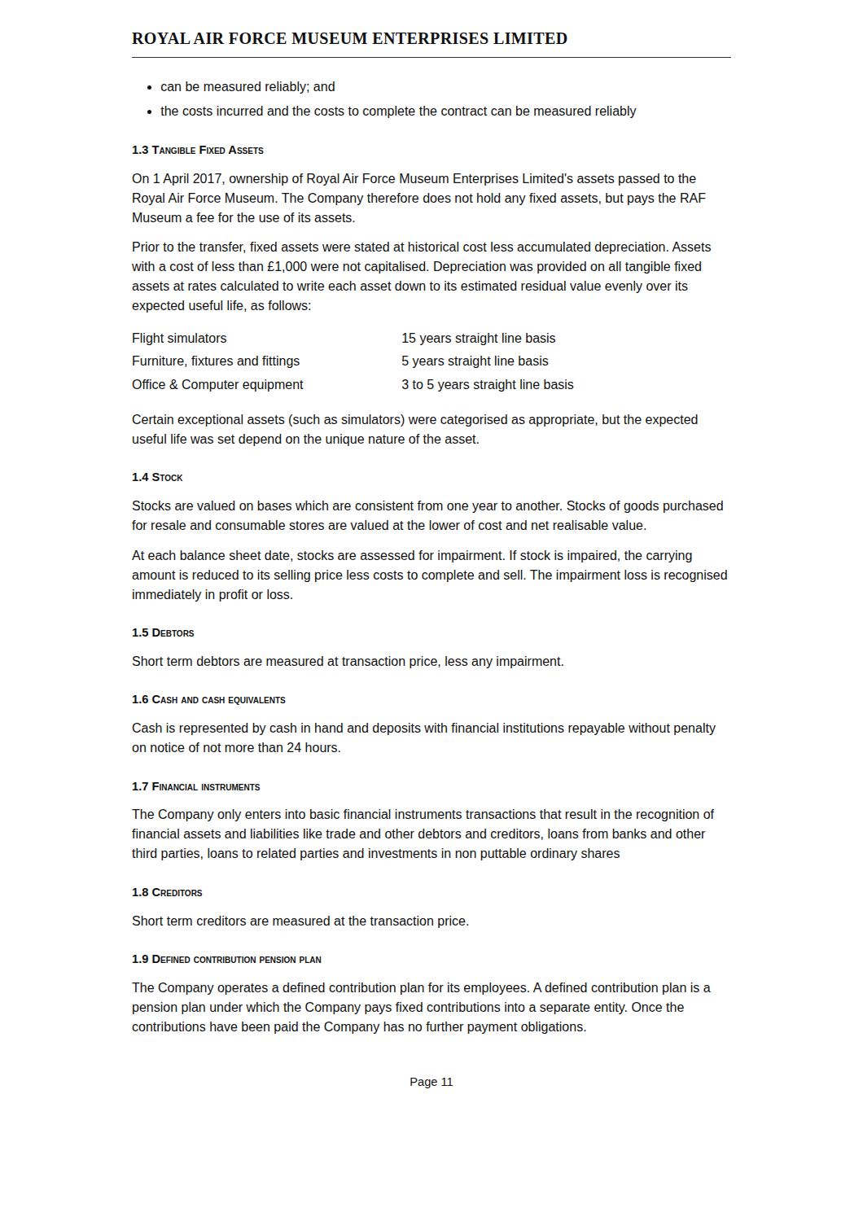ROYAL AIR FORCE MUSEUM ENTERPRISES LIMITED
can be measured reliably; and
the costs incurred and the costs to complete the contract can be measured reliably
1.3 Tangible Fixed Assets
On 1 April 2017, ownership of Royal Air Force Museum Enterprises Limited's assets passed to the Royal Air Force Museum. The Company therefore does not hold any fixed assets, but pays the RAF Museum a fee for the use of its assets.
Prior to the transfer, fixed assets were stated at historical cost less accumulated depreciation. Assets with a cost of less than £1,000 were not capitalised. Depreciation was provided on all tangible fixed assets at rates calculated to write each asset down to its estimated residual value evenly over its expected useful life, as follows:
| Flight simulators | 15 years straight line basis |
| Furniture, fixtures and fittings | 5 years straight line basis |
| Office & Computer equipment | 3 to 5 years straight line basis |
Certain exceptional assets (such as simulators) were categorised as appropriate, but the expected useful life was set depend on the unique nature of the asset.
1.4 Stock
Stocks are valued on bases which are consistent from one year to another. Stocks of goods purchased for resale and consumable stores are valued at the lower of cost and net realisable value.
At each balance sheet date, stocks are assessed for impairment. If stock is impaired, the carrying amount is reduced to its selling price less costs to complete and sell. The impairment loss is recognised immediately in profit or loss.
1.5 Debtors
Short term debtors are measured at transaction price, less any impairment.
1.6 Cash and cash equivalents
Cash is represented by cash in hand and deposits with financial institutions repayable without penalty on notice of not more than 24 hours.
1.7 Financial instruments
The Company only enters into basic financial instruments transactions that result in the recognition of financial assets and liabilities like trade and other debtors and creditors, loans from banks and other third parties, loans to related parties and investments in non puttable ordinary shares
1.8 Creditors
Short term creditors are measured at the transaction price.
1.9 Defined contribution pension plan
The Company operates a defined contribution plan for its employees. A defined contribution plan is a pension plan under which the Company pays fixed contributions into a separate entity. Once the contributions have been paid the Company has no further payment obligations.
Page 11